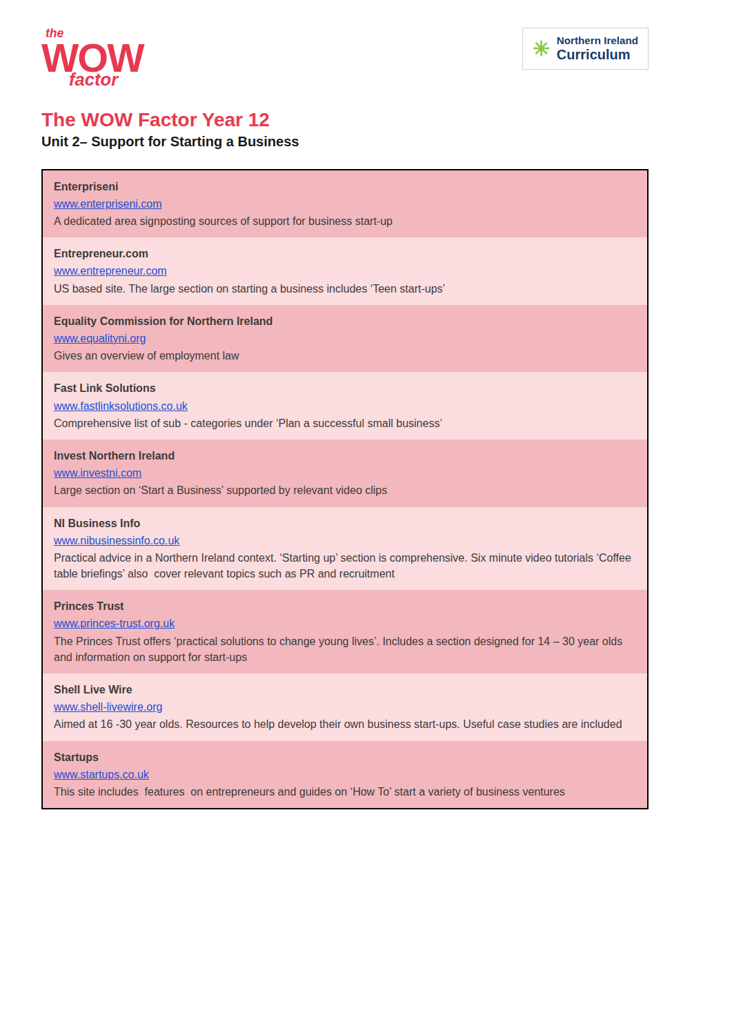the WOW factor
✳ Northern Ireland Curriculum
The WOW Factor Year 12
Unit 2– Support for Starting a Business
| Enterpriseni www.enterpriseni.com A dedicated area signposting sources of support for business start-up |
| Entrepreneur.com www.entrepreneur.com US based site. The large section on starting a business includes ‘Teen start-ups’ |
| Equality Commission for Northern Ireland www.equalityni.org Gives an overview of employment law |
| Fast Link Solutions www.fastlinksolutions.co.uk Comprehensive list of sub - categories under ‘Plan a successful small business’ |
| Invest Northern Ireland www.investni.com Large section on ‘Start a Business’ supported by relevant video clips |
| NI Business Info www.nibusinessinfo.co.uk Practical advice in a Northern Ireland context. ‘Starting up’ section is comprehensive. Six minute video tutorials ‘Coffee table briefings’ also cover relevant topics such as PR and recruitment |
| Princes Trust www.princes-trust.org.uk The Princes Trust offers ‘practical solutions to change young lives’. Includes a section designed for 14 – 30 year olds and information on support for start-ups |
| Shell Live Wire www.shell-livewire.org Aimed at 16 -30 year olds. Resources to help develop their own business start-ups. Useful case studies are included |
| Startups www.startups.co.uk This site includes features on entrepreneurs and guides on ‘How To’ start a variety of business ventures |